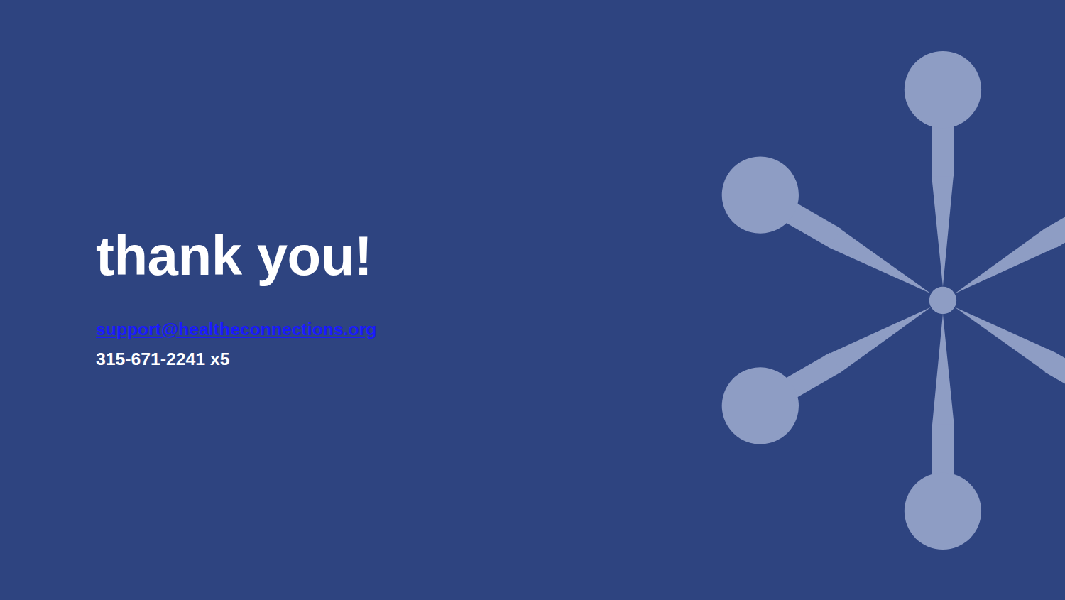thank you!
support@healtheconnections.org 315-671-2241 x5